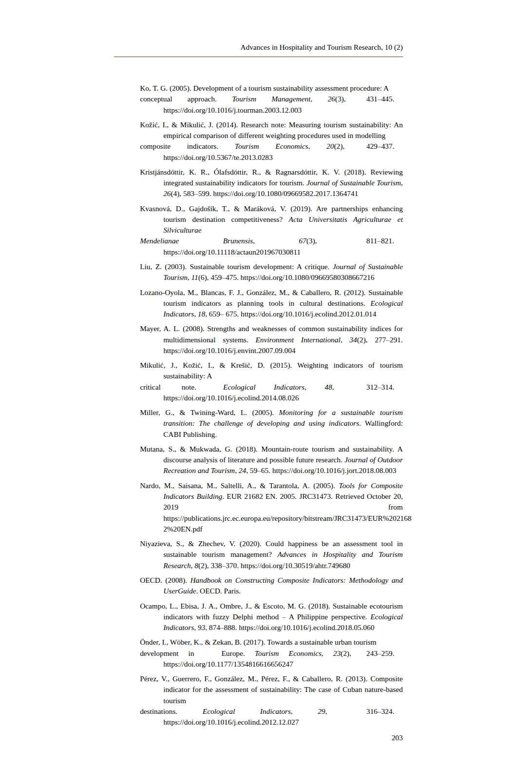Advances in Hospitality and Tourism Research, 10 (2)
Ko, T. G. (2005). Development of a tourism sustainability assessment procedure: A conceptual approach. Tourism Management, 26(3), 431–445. https://doi.org/10.1016/j.tourman.2003.12.003
Kožić, I., & Mikulić, J. (2014). Research note: Measuring tourism sustainability: An empirical comparison of different weighting procedures used in modelling composite indicators. Tourism Economics, 20(2), 429–437. https://doi.org/10.5367/te.2013.0283
Kristjánsdóttir, K. R., Ólafsdóttir, R., & Ragnarsdóttir, K. V. (2018). Reviewing integrated sustainability indicators for tourism. Journal of Sustainable Tourism, 26(4), 583–599. https://doi.org/10.1080/09669582.2017.1364741
Kvasnová, D., Gajdošík, T., & Maráková, V. (2019). Are partnerships enhancing tourism destination competitiveness? Acta Universitatis Agriculturae et Silviculturae Mendelianae Brunensis, 67(3), 811–821. https://doi.org/10.11118/actaun201967030811
Liu, Z. (2003). Sustainable tourism development: A critique. Journal of Sustainable Tourism, 11(6), 459–475. https://doi.org/10.1080/09669580308667216
Lozano-Oyola, M., Blancas, F. J., González, M., & Caballero, R. (2012). Sustainable tourism indicators as planning tools in cultural destinations. Ecological Indicators, 18, 659– 675. https://doi.org/10.1016/j.ecolind.2012.01.014
Mayer, A. L. (2008). Strengths and weaknesses of common sustainability indices for multidimensional systems. Environment International, 34(2), 277–291. https://doi.org/10.1016/j.envint.2007.09.004
Mikulić, J., Kožić, I., & Krešić, D. (2015). Weighting indicators of tourism sustainability: A critical note. Ecological Indicators, 48, 312–314. https://doi.org/10.1016/j.ecolind.2014.08.026
Miller, G., & Twining-Ward, L. (2005). Monitoring for a sustainable tourism transition: The challenge of developing and using indicators. Wallingford: CABI Publishing.
Mutana, S., & Mukwada, G. (2018). Mountain-route tourism and sustainability. A discourse analysis of literature and possible future research. Journal of Outdoor Recreation and Tourism, 24, 59–65. https://doi.org/10.1016/j.jort.2018.08.003
Nardo, M., Saisana, M., Saltelli, A., & Tarantola, A. (2005). Tools for Composite Indicators Building. EUR 21682 EN. 2005. JRC31473. Retrieved October 20, 2019 from https://publications.jrc.ec.europa.eu/repository/bitstream/JRC31473/EUR%202168 2%20EN.pdf
Niyazieva, S., & Zhechev, V. (2020). Could happiness be an assessment tool in sustainable tourism management? Advances in Hospitality and Tourism Research, 8(2), 338–370. https://doi.org/10.30519/ahtr.749680
OECD. (2008). Handbook on Constructing Composite Indicators: Methodology and UserGuide. OECD. Paris.
Ocampo, L., Ebisa, J. A., Ombre, J., & Escoto, M. G. (2018). Sustainable ecotourism indicators with fuzzy Delphi method – A Philippine perspective. Ecological Indicators, 93, 874–888. https://doi.org/10.1016/j.ecolind.2018.05.060
Önder, I., Wöber, K., & Zekan, B. (2017). Towards a sustainable urban tourism development in Europe. Tourism Economics, 23(2), 243–259. https://doi.org/10.1177/1354816616656247
Pérez, V., Guerrero, F., González, M., Pérez, F., & Caballero, R. (2013). Composite indicator for the assessment of sustainability: The case of Cuban nature-based tourism destinations. Ecological Indicators, 29, 316–324. https://doi.org/10.1016/j.ecolind.2012.12.027
203